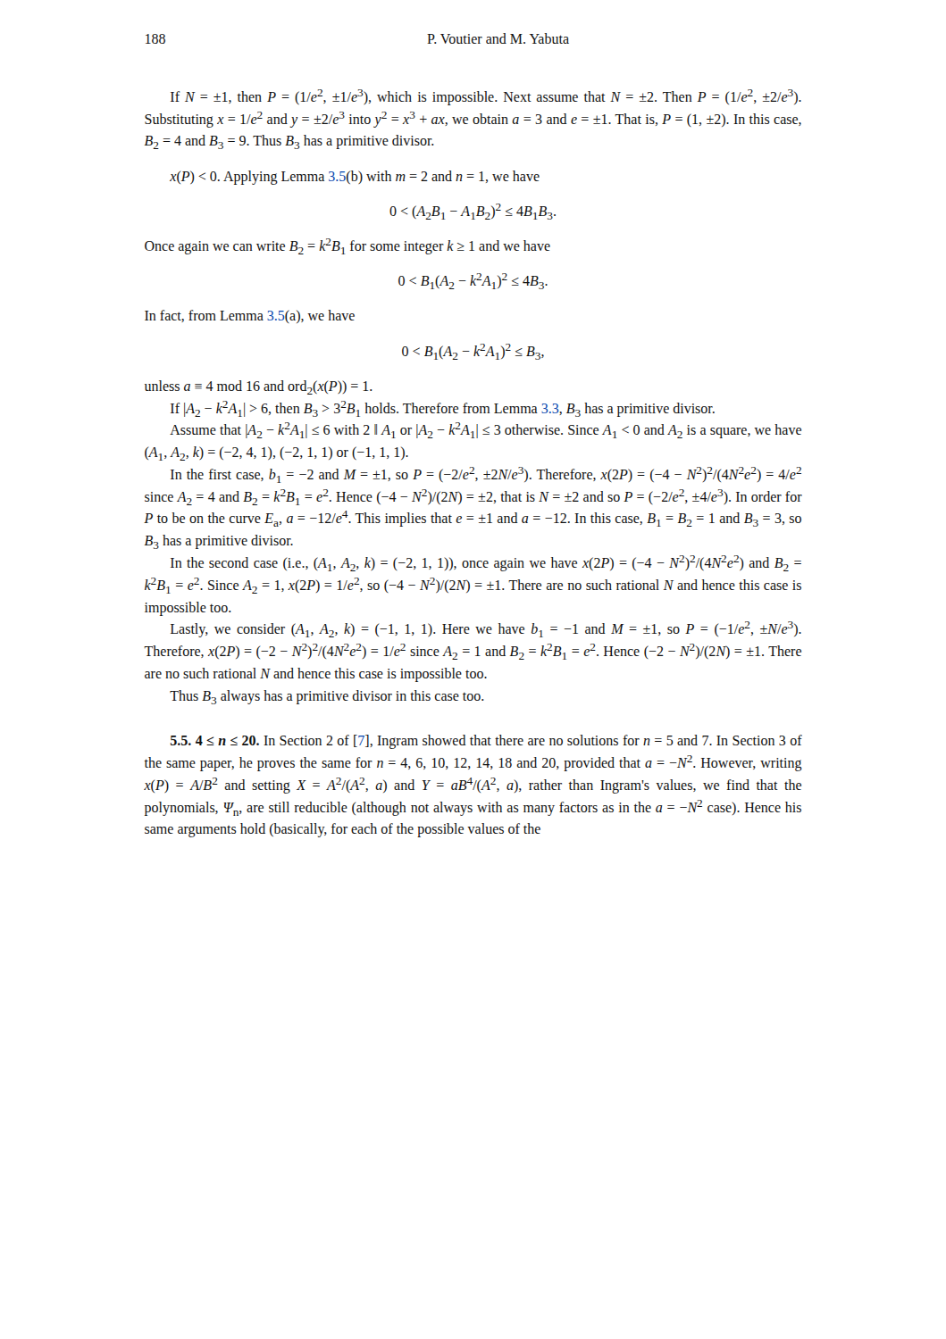188 P. Voutier and M. Yabuta
If N = ±1, then P = (1/e2, ±1/e3), which is impossible. Next assume that N = ±2. Then P = (1/e2, ±2/e3). Substituting x = 1/e2 and y = ±2/e3 into y2 = x3 + ax, we obtain a = 3 and e = ±1. That is, P = (1, ±2). In this case, B2 = 4 and B3 = 9. Thus B3 has a primitive divisor.
x(P) < 0. Applying Lemma 3.5(b) with m = 2 and n = 1, we have
0 < (A2B1 − A1B2)2 ≤ 4B1B3.
Once again we can write B2 = k2B1 for some integer k ≥ 1 and we have
0 < B1(A2 − k2A1)2 ≤ 4B3.
In fact, from Lemma 3.5(a), we have
0 < B1(A2 − k2A1)2 ≤ B3,
unless a ≡ 4 mod 16 and ord2(x(P)) = 1.
If |A2 − k2A1| > 6, then B3 > 32B1 holds. Therefore from Lemma 3.3, B3 has a primitive divisor.
Assume that |A2 − k2A1| ≤ 6 with 2 ‖ A1 or |A2 − k2A1| ≤ 3 otherwise. Since A1 < 0 and A2 is a square, we have (A1, A2, k) = (−2, 4, 1), (−2, 1, 1) or (−1, 1, 1).
In the first case, b1 = −2 and M = ±1, so P = (−2/e2, ±2N/e3). Therefore, x(2P) = (−4 − N2)2/(4N2e2) = 4/e2 since A2 = 4 and B2 = k2B1 = e2. Hence (−4 − N2)/(2N) = ±2, that is N = ±2 and so P = (−2/e2, ±4/e3). In order for P to be on the curve Ea, a = −12/e4. This implies that e = ±1 and a = −12. In this case, B1 = B2 = 1 and B3 = 3, so B3 has a primitive divisor.
In the second case (i.e., (A1, A2, k) = (−2, 1, 1)), once again we have x(2P) = (−4 − N2)2/(4N2e2) and B2 = k2B1 = e2. Since A2 = 1, x(2P) = 1/e2, so (−4 − N2)/(2N) = ±1. There are no such rational N and hence this case is impossible too.
Lastly, we consider (A1, A2, k) = (−1, 1, 1). Here we have b1 = −1 and M = ±1, so P = (−1/e2, ±N/e3). Therefore, x(2P) = (−2 − N2)2/(4N2e2) = 1/e2 since A2 = 1 and B2 = k2B1 = e2. Hence (−2 − N2)/(2N) = ±1. There are no such rational N and hence this case is impossible too.
Thus B3 always has a primitive divisor in this case too.
5.5. 4 ≤ n ≤ 20. In Section 2 of [7], Ingram showed that there are no solutions for n = 5 and 7. In Section 3 of the same paper, he proves the same for n = 4, 6, 10, 12, 14, 18 and 20, provided that a = −N2. However, writing x(P) = A/B2 and setting X = A2/(A2, a) and Y = aB4/(A2, a), rather than Ingram's values, we find that the polynomials, Ψn, are still reducible (although not always with as many factors as in the a = −N2 case). Hence his same arguments hold (basically, for each of the possible values of the